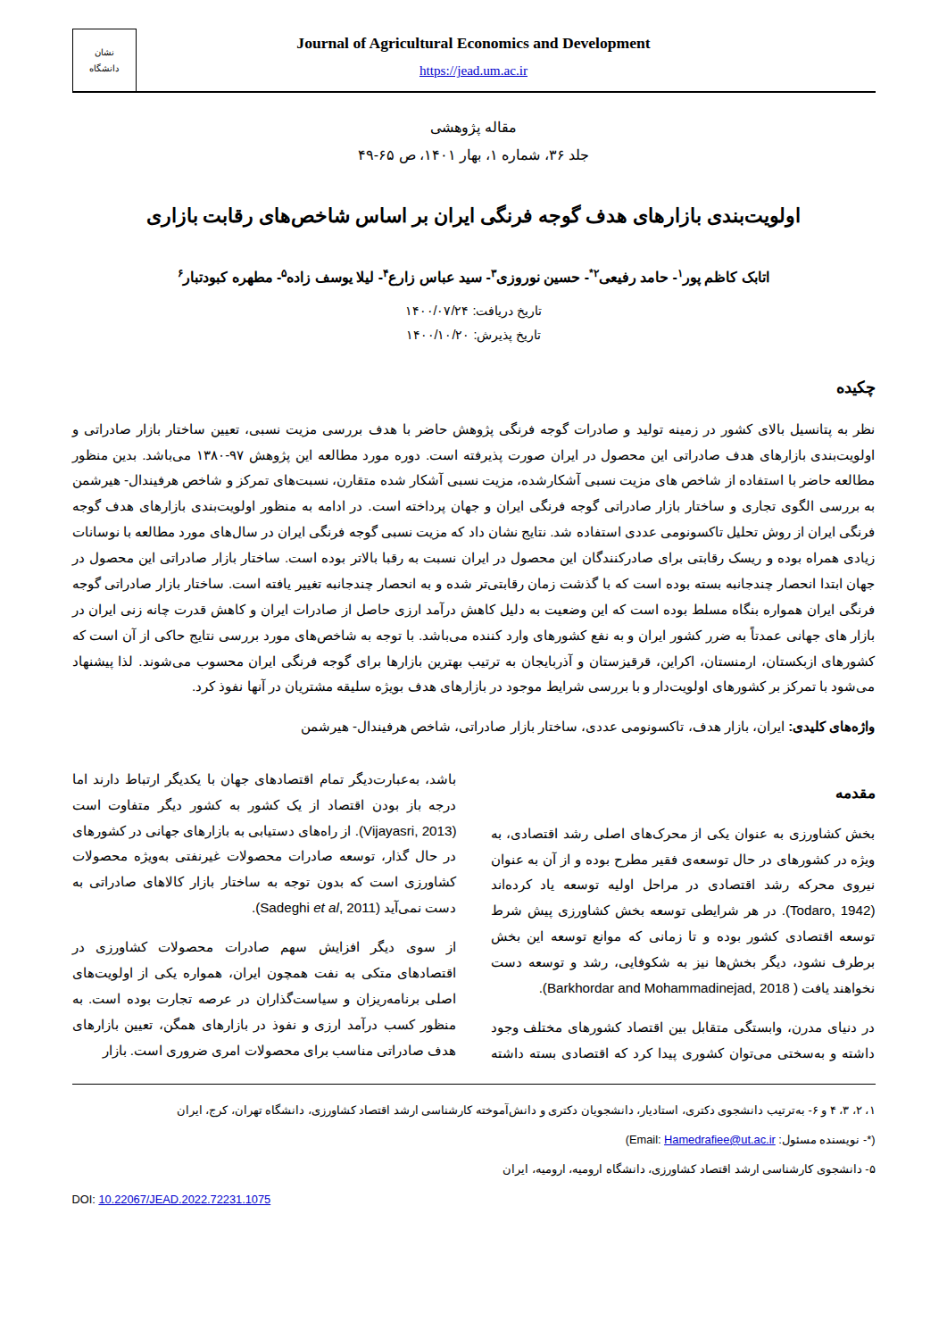نشان
دانشگاه
Journal of Agricultural Economics and Development
https://jead.um.ac.ir
مقاله پژوهشی
جلد ۳۶، شماره ۱، بهار ۱۴۰۱، ص ۶۵-۴۹
اولویت‌بندی بازارهای هدف گوجه فرنگی ایران بر اساس شاخص‌های رقابت بازاری
اتابک کاظم پور۱- حامد رفیعی۲*- حسین نوروزی۳- سید عباس زارع۴- لیلا یوسف زاده۵- مطهره کبودتبار۶
تاریخ دریافت: ۱۴۰۰/۰۷/۲۴
تاریخ پذیرش: ۱۴۰۰/۱۰/۲۰
چکیده
نظر به پتانسیل بالای کشور در زمینه تولید و صادرات گوجه فرنگی پژوهش حاضر با هدف بررسی مزیت نسبی، تعیین ساختار بازار صادراتی و اولویت‌بندی بازارهای هدف صادراتی این محصول در ایران صورت پذیرفته است. دوره مورد مطالعه این پژوهش ۹۷-۱۳۸۰ می‌باشد. بدین منظور مطالعه حاضر با استفاده از شاخص های مزیت نسبی آشکارشده، مزیت نسبی آشکار شده متقارن، نسبت‌های تمرکز و شاخص هرفیندال- هیرشمن به بررسی الگوی تجاری و ساختار بازار صادراتی گوجه فرنگی ایران و جهان پرداخته است. در ادامه به منظور اولویت‌بندی بازارهای هدف گوجه فرنگی ایران از روش تحلیل تاکسونومی عددی استفاده شد. نتایج نشان داد که مزیت نسبی گوجه فرنگی ایران در سال‌های مورد مطالعه با نوسانات زیادی همراه بوده و ریسک رقابتی برای صادرکنندگان این محصول در ایران نسبت به رقبا بالاتر بوده است. ساختار بازار صادراتی این محصول در جهان ابتدا انحصار چندجانبه بسته بوده است که با گذشت زمان رقابتی‌تر شده و به انحصار چندجانبه تغییر یافته است. ساختار بازار صادراتی گوجه فرنگی ایران همواره بنگاه مسلط بوده است که این وضعیت به دلیل کاهش درآمد ارزی حاصل از صادرات ایران و کاهش قدرت چانه زنی ایران در بازار های جهانی عمدتاً به ضرر کشور ایران و به نفع کشورهای وارد کننده می‌باشد. با توجه به شاخص‌های مورد بررسی نتایج حاکی از آن است که کشورهای ازبکستان، ارمنستان، اکراین، قرقیزستان و آذربایجان به ترتیب بهترین بازارها برای گوجه فرنگی ایران محسوب می‌شوند. لذا پیشنهاد می‌شود با تمرکز بر کشورهای اولویت‌دار و با بررسی شرایط موجود در بازارهای هدف بویژه سلیقه مشتریان در آنها نفوذ کرد.
واژه‌های کلیدی: ایران، بازار هدف، تاکسونومی عددی، ساختار بازار صادراتی، شاخص هرفیندال- هیرشمن
مقدمه
بخش کشاورزی به عنوان یکی از محرک‌های اصلی رشد اقتصادی، به ویژه در کشورهای در حال توسعه‌ی فقیر مطرح بوده و از آن به عنوان نیروی محرکه رشد اقتصادی در مراحل اولیه توسعه یاد کرده‌اند (Todaro, 1942). در هر شرایطی توسعه بخش کشاورزی پیش شرط توسعه اقتصادی کشور بوده و تا زمانی که موانع توسعه این بخش برطرف نشود، دیگر بخش‌ها نیز به شکوفایی، رشد و توسعه دست نخواهند یافت ( Barkhordar and Mohammadinejad, 2018).
در دنیای مدرن، وابستگی متقابل بین اقتصاد کشورهای مختلف وجود داشته و به‌سختی می‌توان کشوری پیدا کرد که اقتصادی بسته داشته باشد، به‌عبارت‌دیگر تمام اقتصادهای جهان با یکدیگر ارتباط دارند اما درجه باز بودن اقتصاد از یک کشور به کشور دیگر متفاوت است (Vijayasri, 2013). از راه‌های دستیابی به بازارهای جهانی در کشورهای در حال گذار، توسعه صادرات محصولات غیرنفتی به‌ویژه محصولات کشاورزی است که بدون توجه به ساختار بازار کالاهای صادراتی به دست نمی‌آید (Sadeghi et al, 2011).
از سوی دیگر افزایش سهم صادرات محصولات کشاورزی در اقتصادهای متکی به نفت همچون ایران، همواره یکی از اولویت‌های اصلی برنامه‌ریزان و سیاست‌گذاران در عرصه تجارت بوده است. به منظور کسب درآمد ارزی و نفوذ در بازارهای همگن، تعیین بازارهای هدف صادراتی مناسب برای محصولات امری ضروری است. بازار
۱، ۲، ۳، ۴ و ۶- به‌ترتیب دانشجوی دکتری، استادیار، دانشجویان دکتری و دانش‌آموخته کارشناسی ارشد اقتصاد کشاورزی، دانشگاه تهران، کرج، ایران
(*- نویسنده مسئول: Email: Hamedrafiee@ut.ac.ir)
۵- دانشجوی کارشناسی ارشد اقتصاد کشاورزی، دانشگاه ارومیه، ارومیه، ایران
DOI: 10.22067/JEAD.2022.72231.1075